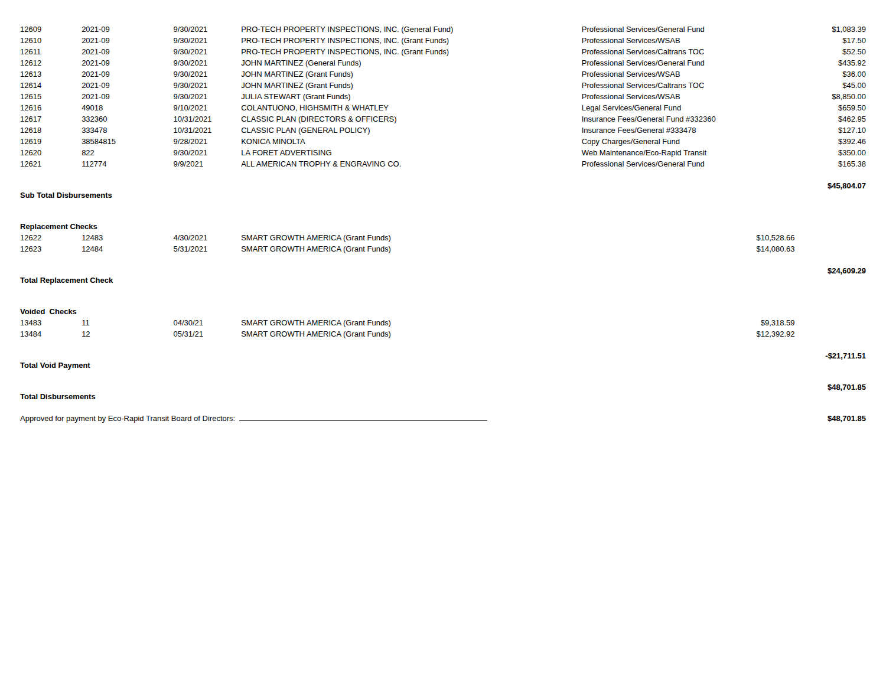| 12609 | 2021-09 | 9/30/2021 | PRO-TECH PROPERTY INSPECTIONS, INC. (General Fund) | Professional Services/General Fund | $1,083.39 |
| 12610 | 2021-09 | 9/30/2021 | PRO-TECH PROPERTY INSPECTIONS, INC. (Grant Funds) | Professional Services/WSAB | $17.50 |
| 12611 | 2021-09 | 9/30/2021 | PRO-TECH PROPERTY INSPECTIONS, INC. (Grant Funds) | Professional Services/Caltrans TOC | $52.50 |
| 12612 | 2021-09 | 9/30/2021 | JOHN MARTINEZ (General Funds) | Professional Services/General Fund | $435.92 |
| 12613 | 2021-09 | 9/30/2021 | JOHN MARTINEZ (Grant Funds) | Professional Services/WSAB | $36.00 |
| 12614 | 2021-09 | 9/30/2021 | JOHN MARTINEZ (Grant Funds) | Professional Services/Caltrans TOC | $45.00 |
| 12615 | 2021-09 | 9/30/2021 | JULIA STEWART (Grant Funds) | Professional Services/WSAB | $8,850.00 |
| 12616 | 49018 | 9/10/2021 | COLANTUONO, HIGHSMITH & WHATLEY | Legal Services/General Fund | $659.50 |
| 12617 | 332360 | 10/31/2021 | CLASSIC PLAN (DIRECTORS & OFFICERS) | Insurance Fees/General Fund #332360 | $462.95 |
| 12618 | 333478 | 10/31/2021 | CLASSIC PLAN (GENERAL POLICY) | Insurance Fees/General #333478 | $127.10 |
| 12619 | 38584815 | 9/28/2021 | KONICA MINOLTA | Copy Charges/General Fund | $392.46 |
| 12620 | 822 | 9/30/2021 | LA FORET ADVERTISING | Web Maintenance/Eco-Rapid Transit | $350.00 |
| 12621 | 112774 | 9/9/2021 | ALL AMERICAN TROPHY & ENGRAVING CO. | Professional Services/General Fund | $165.38 |
| Sub Total Disbursements | | | | $45,804.07 |
| Replacement Checks |
| 12622 | 12483 | 4/30/2021 | SMART GROWTH AMERICA (Grant Funds) | $10,528.66 | |
| 12623 | 12484 | 5/31/2021 | SMART GROWTH AMERICA (Grant Funds) | $14,080.63 | |
| Total Replacement Check | | | | $24,609.29 |
| Voided Checks |
| 13483 | 11 | 04/30/21 | SMART GROWTH AMERICA (Grant Funds) | $9,318.59 | |
| 13484 | 12 | 05/31/21 | SMART GROWTH AMERICA (Grant Funds) | $12,392.92 | |
| Total Void Payment | | | | -$21,711.51 |
| Total Disbursements | | | | $48,701.85 |
| Approved for payment by Eco-Rapid Transit Board of Directors: | $48,701.85 |